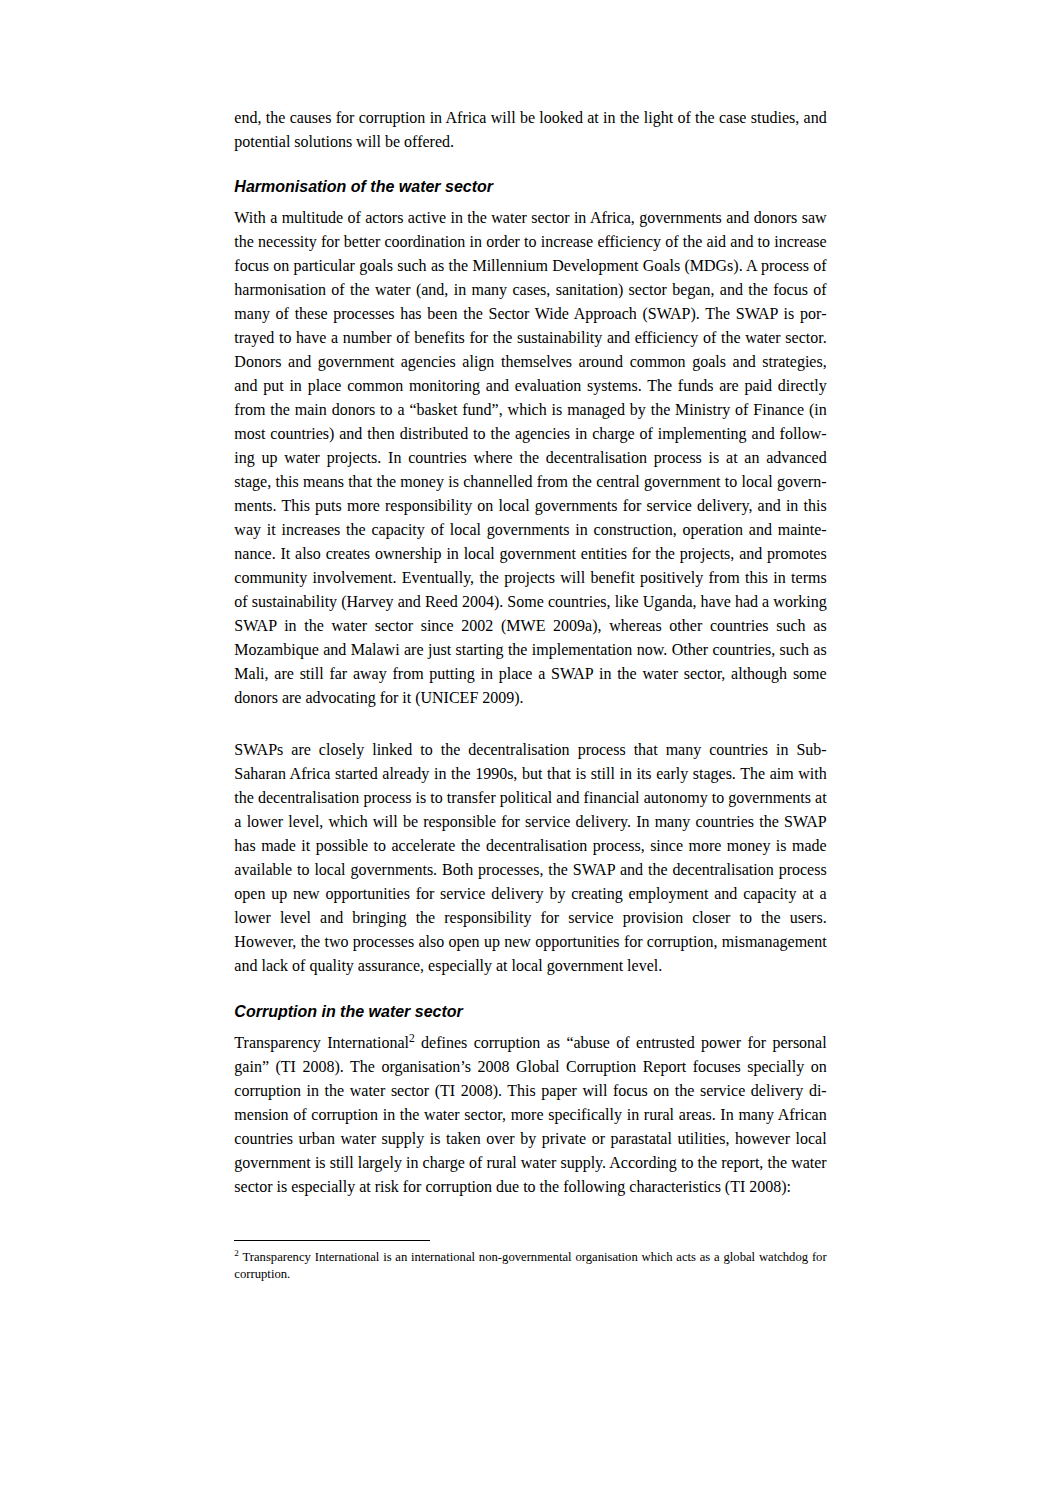end, the causes for corruption in Africa will be looked at in the light of the case studies, and potential solutions will be offered.
Harmonisation of the water sector
With a multitude of actors active in the water sector in Africa, governments and donors saw the necessity for better coordination in order to increase efficiency of the aid and to increase focus on particular goals such as the Millennium Development Goals (MDGs). A process of harmonisation of the water (and, in many cases, sanitation) sector began, and the focus of many of these processes has been the Sector Wide Approach (SWAP). The SWAP is portrayed to have a number of benefits for the sustainability and efficiency of the water sector. Donors and government agencies align themselves around common goals and strategies, and put in place common monitoring and evaluation systems. The funds are paid directly from the main donors to a “basket fund”, which is managed by the Ministry of Finance (in most countries) and then distributed to the agencies in charge of implementing and following up water projects. In countries where the decentralisation process is at an advanced stage, this means that the money is channelled from the central government to local governments. This puts more responsibility on local governments for service delivery, and in this way it increases the capacity of local governments in construction, operation and maintenance. It also creates ownership in local government entities for the projects, and promotes community involvement. Eventually, the projects will benefit positively from this in terms of sustainability (Harvey and Reed 2004). Some countries, like Uganda, have had a working SWAP in the water sector since 2002 (MWE 2009a), whereas other countries such as Mozambique and Malawi are just starting the implementation now. Other countries, such as Mali, are still far away from putting in place a SWAP in the water sector, although some donors are advocating for it (UNICEF 2009).
SWAPs are closely linked to the decentralisation process that many countries in Sub-Saharan Africa started already in the 1990s, but that is still in its early stages. The aim with the decentralisation process is to transfer political and financial autonomy to governments at a lower level, which will be responsible for service delivery. In many countries the SWAP has made it possible to accelerate the decentralisation process, since more money is made available to local governments. Both processes, the SWAP and the decentralisation process open up new opportunities for service delivery by creating employment and capacity at a lower level and bringing the responsibility for service provision closer to the users. However, the two processes also open up new opportunities for corruption, mismanagement and lack of quality assurance, especially at local government level.
Corruption in the water sector
Transparency International2 defines corruption as “abuse of entrusted power for personal gain” (TI 2008). The organisation’s 2008 Global Corruption Report focuses specially on corruption in the water sector (TI 2008). This paper will focus on the service delivery dimension of corruption in the water sector, more specifically in rural areas. In many African countries urban water supply is taken over by private or parastatal utilities, however local government is still largely in charge of rural water supply. According to the report, the water sector is especially at risk for corruption due to the following characteristics (TI 2008):
2 Transparency International is an international non-governmental organisation which acts as a global watchdog for corruption.